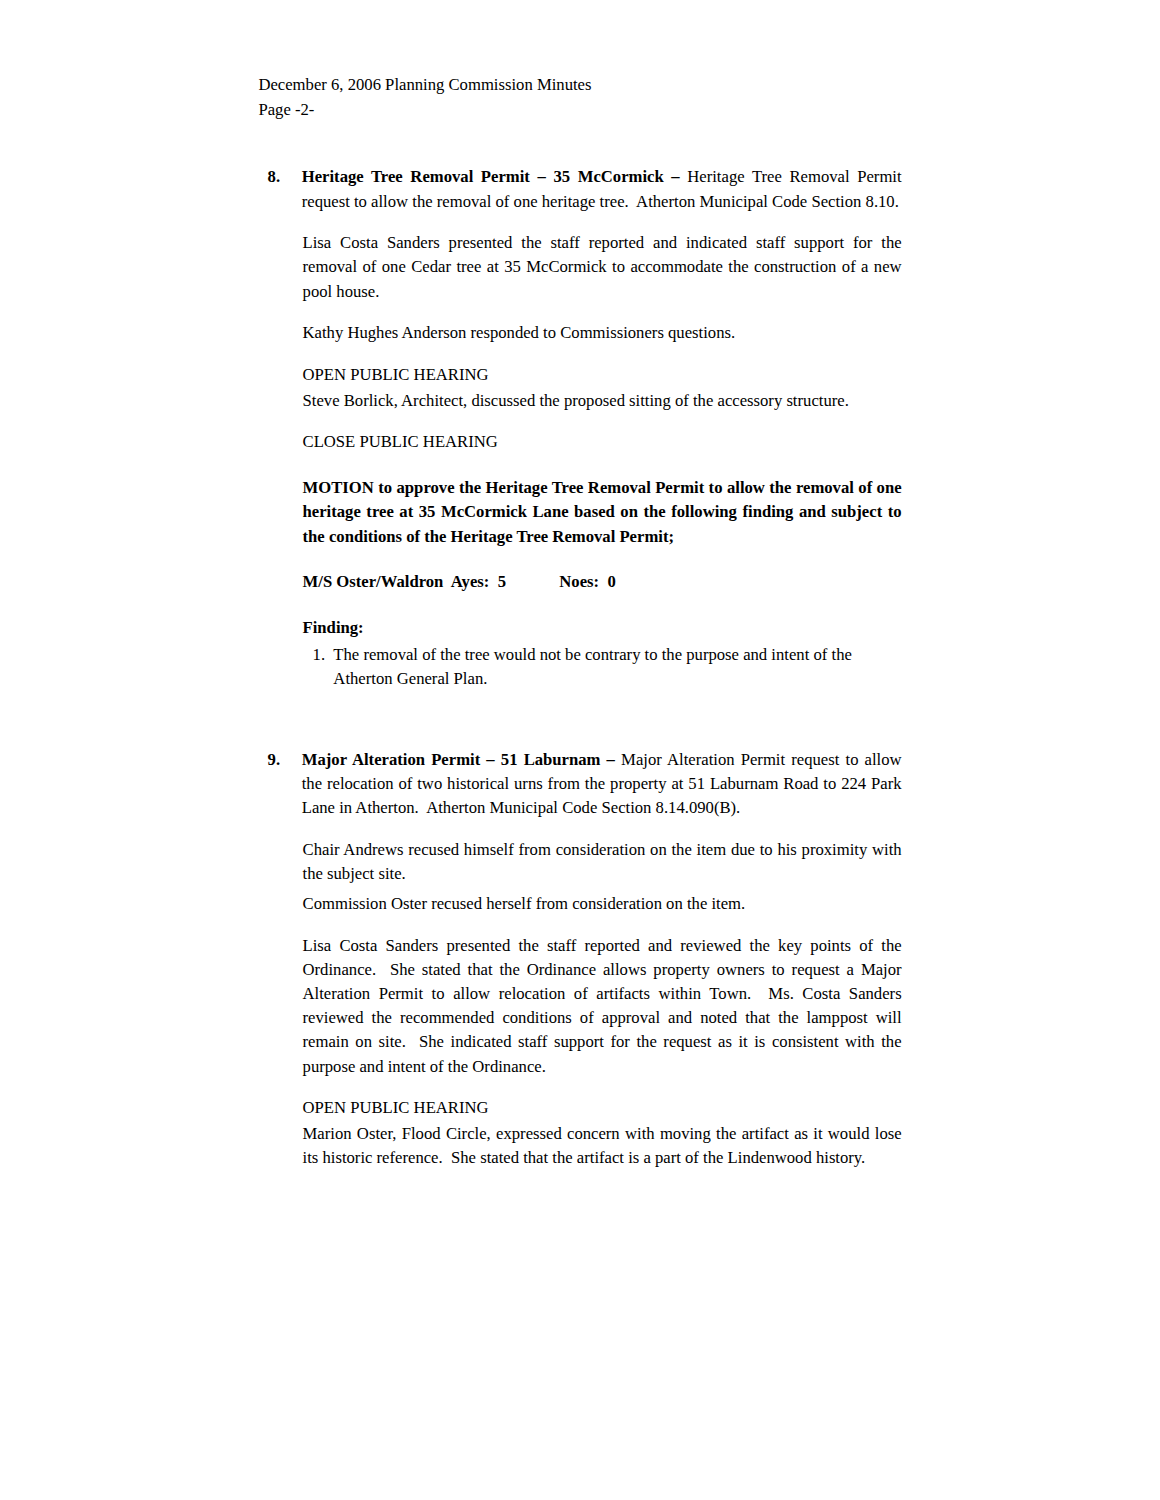December 6, 2006 Planning Commission Minutes
Page -2-
8.
Heritage Tree Removal Permit – 35 McCormick – Heritage Tree Removal Permit request to allow the removal of one heritage tree. Atherton Municipal Code Section 8.10.
Lisa Costa Sanders presented the staff reported and indicated staff support for the removal of one Cedar tree at 35 McCormick to accommodate the construction of a new pool house.
Kathy Hughes Anderson responded to Commissioners questions.
OPEN PUBLIC HEARING
Steve Borlick, Architect, discussed the proposed sitting of the accessory structure.
CLOSE PUBLIC HEARING
MOTION to approve the Heritage Tree Removal Permit to allow the removal of one heritage tree at 35 McCormick Lane based on the following finding and subject to the conditions of the Heritage Tree Removal Permit;
M/S Oster/Waldron Ayes: 5 Noes: 0
Finding:
The removal of the tree would not be contrary to the purpose and intent of the Atherton General Plan.
9.
Major Alteration Permit – 51 Laburnam – Major Alteration Permit request to allow the relocation of two historical urns from the property at 51 Laburnam Road to 224 Park Lane in Atherton. Atherton Municipal Code Section 8.14.090(B).
Chair Andrews recused himself from consideration on the item due to his proximity with the subject site.
Commission Oster recused herself from consideration on the item.
Lisa Costa Sanders presented the staff reported and reviewed the key points of the Ordinance. She stated that the Ordinance allows property owners to request a Major Alteration Permit to allow relocation of artifacts within Town. Ms. Costa Sanders reviewed the recommended conditions of approval and noted that the lamppost will remain on site. She indicated staff support for the request as it is consistent with the purpose and intent of the Ordinance.
OPEN PUBLIC HEARING
Marion Oster, Flood Circle, expressed concern with moving the artifact as it would lose its historic reference. She stated that the artifact is a part of the Lindenwood history.